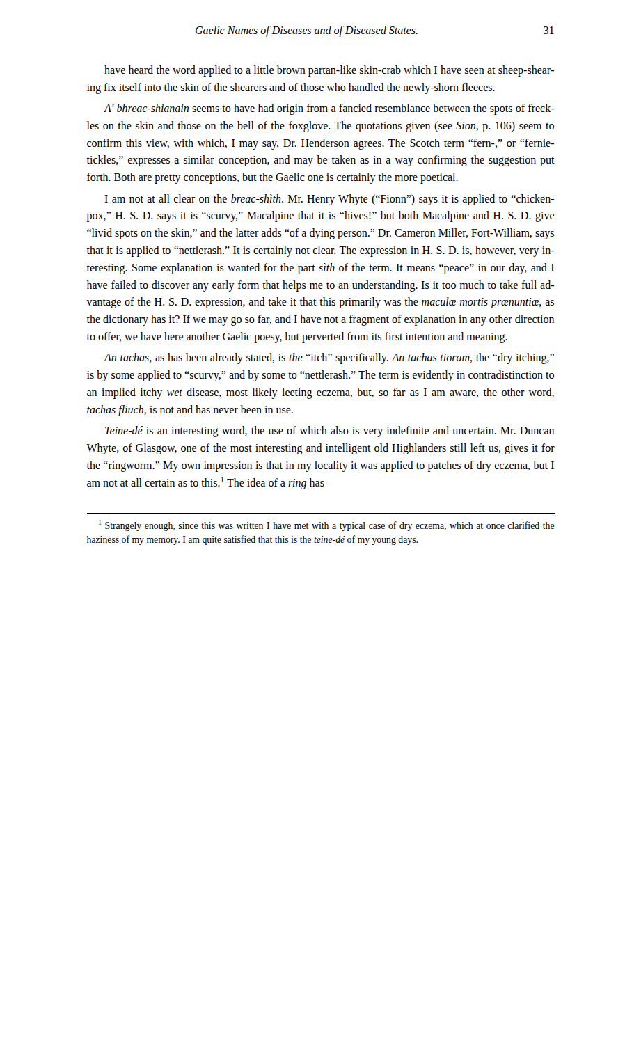Gaelic Names of Diseases and of Diseased States. 31
have heard the word applied to a little brown partan-like skin-crab which I have seen at sheep-shearing fix itself into the skin of the shearers and of those who handled the newly-shorn fleeces.
A' bhreac-shianain seems to have had origin from a fancied resemblance between the spots of freckles on the skin and those on the bell of the foxglove. The quotations given (see Sion, p. 106) seem to confirm this view, with which, I may say, Dr. Henderson agrees. The Scotch term “fern-,” or “fernie-tickles,” expresses a similar conception, and may be taken as in a way confirming the suggestion put forth. Both are pretty conceptions, but the Gaelic one is certainly the more poetical.
I am not at all clear on the breac-shìth. Mr. Henry Whyte (“Fionn”) says it is applied to “chicken-pox,” H. S. D. says it is “scurvy,” Macalpine that it is “hives!” but both Macalpine and H. S. D. give “livid spots on the skin,” and the latter adds “of a dying person.” Dr. Cameron Miller, Fort-William, says that it is applied to “nettlerash.” It is certainly not clear. The expression in H. S. D. is, however, very interesting. Some explanation is wanted for the part sìth of the term. It means “peace” in our day, and I have failed to discover any early form that helps me to an understanding. Is it too much to take full advantage of the H. S. D. expression, and take it that this primarily was the maculæ mortis prænuntiæ, as the dictionary has it? If we may go so far, and I have not a fragment of explanation in any other direction to offer, we have here another Gaelic poesy, but perverted from its first intention and meaning.
An tachas, as has been already stated, is the “itch” specifically. An tachas tioram, the “dry itching,” is by some applied to “scurvy,” and by some to “nettlerash.” The term is evidently in contradistinction to an implied itchy wet disease, most likely leeting eczema, but, so far as I am aware, the other word, tachas fliuch, is not and has never been in use.
Teine-dé is an interesting word, the use of which also is very indefinite and uncertain. Mr. Duncan Whyte, of Glasgow, one of the most interesting and intelligent old Highlanders still left us, gives it for the “ringworm.” My own impression is that in my locality it was applied to patches of dry eczema, but I am not at all certain as to this.1 The idea of a ring has
1 Strangely enough, since this was written I have met with a typical case of dry eczema, which at once clarified the haziness of my memory. I am quite satisfied that this is the teine-dé of my young days.